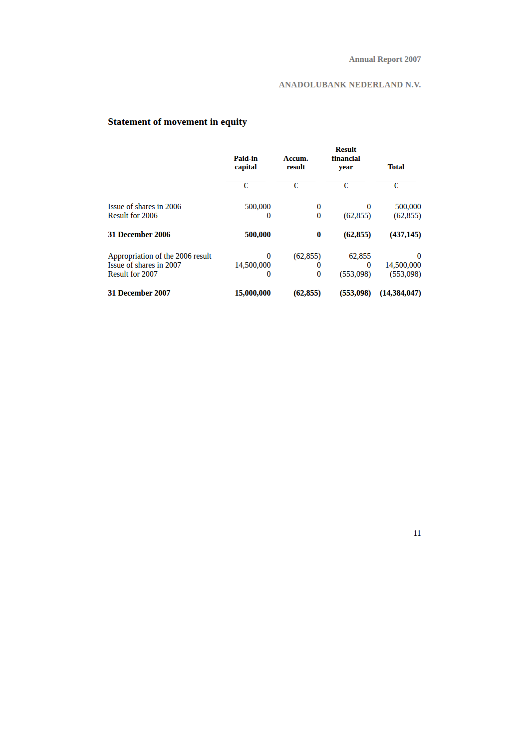Annual Report 2007
ANADOLUBANK NEDERLAND N.V.
Statement of movement in equity
| | Paid-in capital | Accum. result | Result financial year | Total |
| --- | --- | --- | --- | --- |
| | € | € | € | € |
| Issue of shares in 2006 | 500,000 | 0 | 0 | 500,000 |
| Result for 2006 | 0 | 0 | (62,855) | (62,855) |
| 31 December 2006 | 500,000 | 0 | (62,855) | (437,145) |
| Appropriation of the 2006 result | 0 | (62,855) | 62,855 | 0 |
| Issue of shares in 2007 | 14,500,000 | 0 | 0 | 14,500,000 |
| Result for 2007 | 0 | 0 | (553,098) | (553,098) |
| 31 December 2007 | 15,000,000 | (62,855) | (553,098) | (14,384,047) |
11